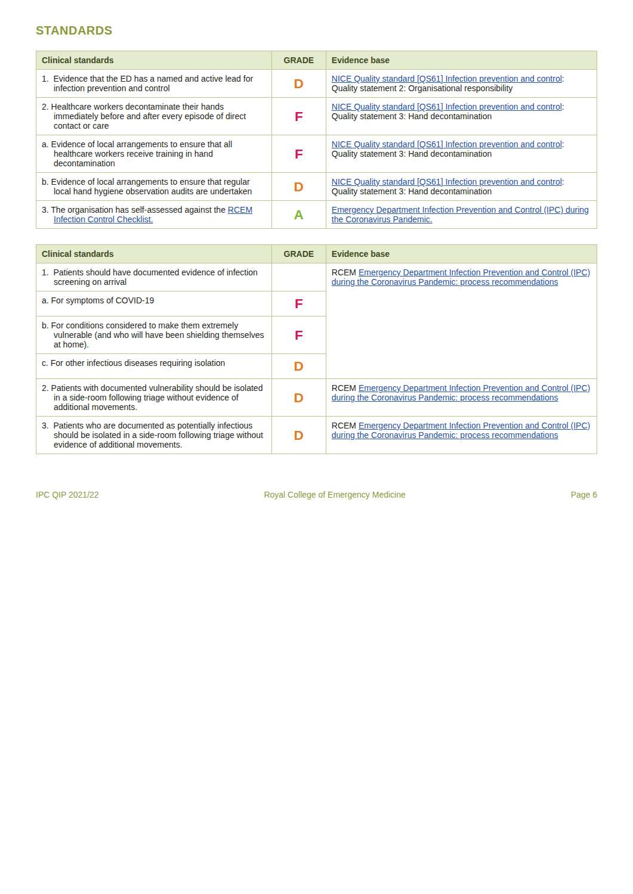STANDARDS
| Clinical standards | GRADE | Evidence base |
| --- | --- | --- |
| 1. Evidence that the ED has a named and active lead for infection prevention and control | D | NICE Quality standard [QS61] Infection prevention and control : Quality statement 2: Organisational responsibility |
| 2. Healthcare workers decontaminate their hands immediately before and after every episode of direct contact or care | F | NICE Quality standard [QS61] Infection prevention and control : Quality statement 3: Hand decontamination |
| a. Evidence of local arrangements to ensure that all healthcare workers receive training in hand decontamination | F | NICE Quality standard [QS61] Infection prevention and control : Quality statement 3: Hand decontamination |
| b. Evidence of local arrangements to ensure that regular local hand hygiene observation audits are undertaken | D | NICE Quality standard [QS61] Infection prevention and control : Quality statement 3: Hand decontamination |
| 3. The organisation has self-assessed against the RCEM Infection Control Checklist. | A | Emergency Department Infection Prevention and Control (IPC) during the Coronavirus Pandemic. |
| Clinical standards | GRADE | Evidence base |
| --- | --- | --- |
| 1. Patients should have documented evidence of infection screening on arrival | | RCEM Emergency Department Infection Prevention and Control (IPC) during the Coronavirus Pandemic: process recommendations |
| a. For symptoms of COVID-19 | F |
| b. For conditions considered to make them extremely vulnerable (and who will have been shielding themselves at home). | F |
| c. For other infectious diseases requiring isolation | D |
| 2. Patients with documented vulnerability should be isolated in a side-room following triage without evidence of additional movements. | D | RCEM Emergency Department Infection Prevention and Control (IPC) during the Coronavirus Pandemic: process recommendations |
| 3. Patients who are documented as potentially infectious should be isolated in a side-room following triage without evidence of additional movements. | D | RCEM Emergency Department Infection Prevention and Control (IPC) during the Coronavirus Pandemic: process recommendations |
IPC QIP 2021/22 Royal College of Emergency Medicine Page 6